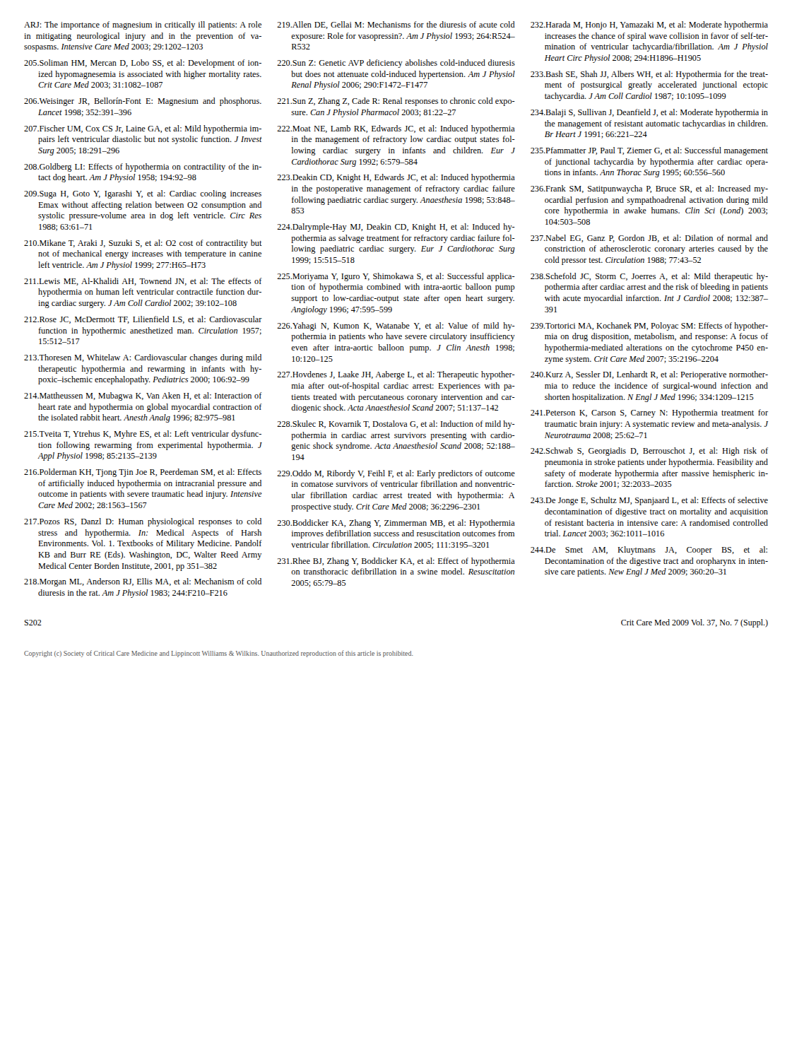ARJ: The importance of magnesium in critically ill patients: A role in mitigating neurological injury and in the prevention of vasospasms. Intensive Care Med 2003; 29:1202–1203
205. Soliman HM, Mercan D, Lobo SS, et al: Development of ionized hypomagnesemia is associated with higher mortality rates. Crit Care Med 2003; 31:1082–1087
206. Weisinger JR, Bellorín-Font E: Magnesium and phosphorus. Lancet 1998; 352:391–396
207. Fischer UM, Cox CS Jr, Laine GA, et al: Mild hypothermia impairs left ventricular diastolic but not systolic function. J Invest Surg 2005; 18:291–296
208. Goldberg LI: Effects of hypothermia on contractility of the intact dog heart. Am J Physiol 1958; 194:92–98
209. Suga H, Goto Y, Igarashi Y, et al: Cardiac cooling increases Emax without affecting relation between O2 consumption and systolic pressure-volume area in dog left ventricle. Circ Res 1988; 63:61–71
210. Mikane T, Araki J, Suzuki S, et al: O2 cost of contractility but not of mechanical energy increases with temperature in canine left ventricle. Am J Physiol 1999; 277:H65–H73
211. Lewis ME, Al-Khalidi AH, Townend JN, et al: The effects of hypothermia on human left ventricular contractile function during cardiac surgery. J Am Coll Cardiol 2002; 39:102–108
212. Rose JC, McDermott TF, Lilienfield LS, et al: Cardiovascular function in hypothermic anesthetized man. Circulation 1957; 15:512–517
213. Thoresen M, Whitelaw A: Cardiovascular changes during mild therapeutic hypothermia and rewarming in infants with hypoxic–ischemic encephalopathy. Pediatrics 2000; 106:92–99
214. Mattheussen M, Mubagwa K, Van Aken H, et al: Interaction of heart rate and hypothermia on global myocardial contraction of the isolated rabbit heart. Anesth Analg 1996; 82:975–981
215. Tveita T, Ytrehus K, Myhre ES, et al: Left ventricular dysfunction following rewarming from experimental hypothermia. J Appl Physiol 1998; 85:2135–2139
216. Polderman KH, Tjong Tjin Joe R, Peerdeman SM, et al: Effects of artificially induced hypothermia on intracranial pressure and outcome in patients with severe traumatic head injury. Intensive Care Med 2002; 28:1563–1567
217. Pozos RS, Danzl D: Human physiological responses to cold stress and hypothermia. In: Medical Aspects of Harsh Environments. Vol. 1. Textbooks of Military Medicine. Pandolf KB and Burr RE (Eds). Washington, DC, Walter Reed Army Medical Center Borden Institute, 2001, pp 351–382
218. Morgan ML, Anderson RJ, Ellis MA, et al: Mechanism of cold diuresis in the rat. Am J Physiol 1983; 244:F210–F216
219. Allen DE, Gellai M: Mechanisms for the diuresis of acute cold exposure: Role for vasopressin?. Am J Physiol 1993; 264:R524–R532
220. Sun Z: Genetic AVP deficiency abolishes cold-induced diuresis but does not attenuate cold-induced hypertension. Am J Physiol Renal Physiol 2006; 290:F1472–F1477
221. Sun Z, Zhang Z, Cade R: Renal responses to chronic cold exposure. Can J Physiol Pharmacol 2003; 81:22–27
222. Moat NE, Lamb RK, Edwards JC, et al: Induced hypothermia in the management of refractory low cardiac output states following cardiac surgery in infants and children. Eur J Cardiothorac Surg 1992; 6:579–584
223. Deakin CD, Knight H, Edwards JC, et al: Induced hypothermia in the postoperative management of refractory cardiac failure following paediatric cardiac surgery. Anaesthesia 1998; 53:848–853
224. Dalrymple-Hay MJ, Deakin CD, Knight H, et al: Induced hypothermia as salvage treatment for refractory cardiac failure following paediatric cardiac surgery. Eur J Cardiothorac Surg 1999; 15:515–518
225. Moriyama Y, Iguro Y, Shimokawa S, et al: Successful application of hypothermia combined with intra-aortic balloon pump support to low-cardiac-output state after open heart surgery. Angiology 1996; 47:595–599
226. Yahagi N, Kumon K, Watanabe Y, et al: Value of mild hypothermia in patients who have severe circulatory insufficiency even after intra-aortic balloon pump. J Clin Anesth 1998; 10:120–125
227. Hovdenes J, Laake JH, Aaberge L, et al: Therapeutic hypothermia after out-of-hospital cardiac arrest: Experiences with patients treated with percutaneous coronary intervention and cardiogenic shock. Acta Anaesthesiol Scand 2007; 51:137–142
228. Skulec R, Kovarnik T, Dostalova G, et al: Induction of mild hypothermia in cardiac arrest survivors presenting with cardiogenic shock syndrome. Acta Anaesthesiol Scand 2008; 52:188–194
229. Oddo M, Ribordy V, Feihl F, et al: Early predictors of outcome in comatose survivors of ventricular fibrillation and nonventricular fibrillation cardiac arrest treated with hypothermia: A prospective study. Crit Care Med 2008; 36:2296–2301
230. Boddicker KA, Zhang Y, Zimmerman MB, et al: Hypothermia improves defibrillation success and resuscitation outcomes from ventricular fibrillation. Circulation 2005; 111:3195–3201
231. Rhee BJ, Zhang Y, Boddicker KA, et al: Effect of hypothermia on transthoracic defibrillation in a swine model. Resuscitation 2005; 65:79–85
232. Harada M, Honjo H, Yamazaki M, et al: Moderate hypothermia increases the chance of spiral wave collision in favor of self-termination of ventricular tachycardia/fibrillation. Am J Physiol Heart Circ Physiol 2008; 294:H1896–H1905
233. Bash SE, Shah JJ, Albers WH, et al: Hypothermia for the treatment of postsurgical greatly accelerated junctional ectopic tachycardia. J Am Coll Cardiol 1987; 10:1095–1099
234. Balaji S, Sullivan J, Deanfield J, et al: Moderate hypothermia in the management of resistant automatic tachycardias in children. Br Heart J 1991; 66:221–224
235. Pfammatter JP, Paul T, Ziemer G, et al: Successful management of junctional tachycardia by hypothermia after cardiac operations in infants. Ann Thorac Surg 1995; 60:556–560
236. Frank SM, Satitpunwaycha P, Bruce SR, et al: Increased myocardial perfusion and sympathoadrenal activation during mild core hypothermia in awake humans. Clin Sci (Lond) 2003; 104:503–508
237. Nabel EG, Ganz P, Gordon JB, et al: Dilation of normal and constriction of atherosclerotic coronary arteries caused by the cold pressor test. Circulation 1988; 77:43–52
238. Schefold JC, Storm C, Joerres A, et al: Mild therapeutic hypothermia after cardiac arrest and the risk of bleeding in patients with acute myocardial infarction. Int J Cardiol 2008; 132:387–391
239. Tortorici MA, Kochanek PM, Poloyac SM: Effects of hypothermia on drug disposition, metabolism, and response: A focus of hypothermia-mediated alterations on the cytochrome P450 enzyme system. Crit Care Med 2007; 35:2196–2204
240. Kurz A, Sessler DI, Lenhardt R, et al: Perioperative normothermia to reduce the incidence of surgical-wound infection and shorten hospitalization. N Engl J Med 1996; 334:1209–1215
241. Peterson K, Carson S, Carney N: Hypothermia treatment for traumatic brain injury: A systematic review and meta-analysis. J Neurotrauma 2008; 25:62–71
242. Schwab S, Georgiadis D, Berrouschot J, et al: High risk of pneumonia in stroke patients under hypothermia. Feasibility and safety of moderate hypothermia after massive hemispheric infarction. Stroke 2001; 32:2033–2035
243. De Jonge E, Schultz MJ, Spanjaard L, et al: Effects of selective decontamination of digestive tract on mortality and acquisition of resistant bacteria in intensive care: A randomised controlled trial. Lancet 2003; 362:1011–1016
244. De Smet AM, Kluytmans JA, Cooper BS, et al: Decontamination of the digestive tract and oropharynx in intensive care patients. New Engl J Med 2009; 360:20–31
S202 Crit Care Med 2009 Vol. 37, No. 7 (Suppl.)
Copyright (c) Society of Critical Care Medicine and Lippincott Williams & Wilkins. Unauthorized reproduction of this article is prohibited.